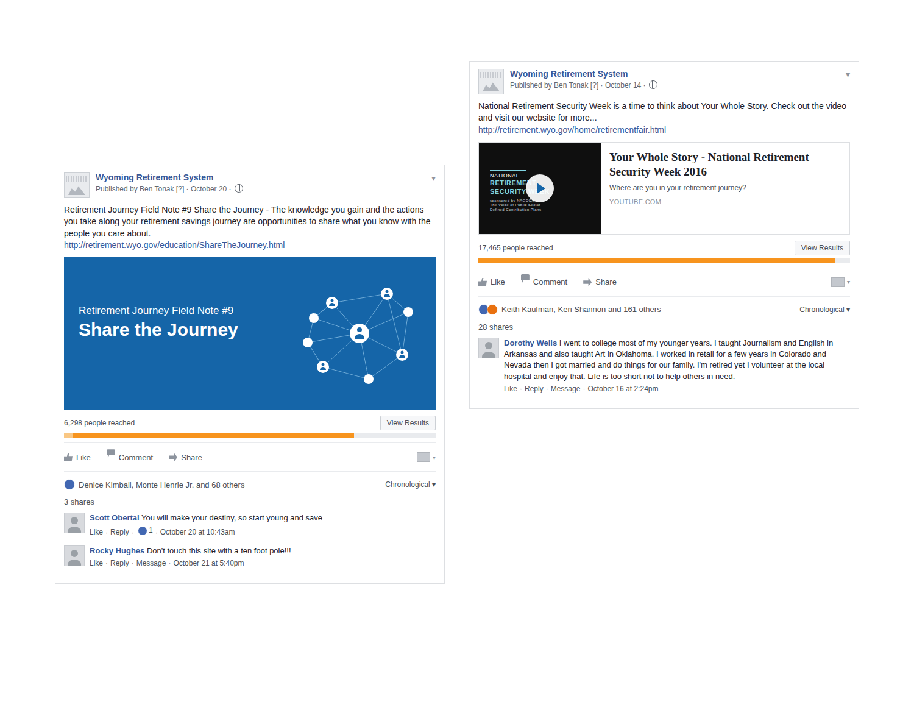Wyoming Retirement System
Published by Ben Tonak [?] · October 14 ·
▾
National Retirement Security Week is a time to think about Your Whole Story. Check out the video and visit our website for more...
http://retirement.wyo.gov/home/retirementfair.html
NATIONAL
RETIREMENT
SECURITY WEEK
sponsored by NAGDCA
The Voice of Public Sector
Defined Contribution Plans
Your Whole Story - National Retirement Security Week 2016
Where are you in your retirement journey?
YOUTUBE.COM
17,465 people reached
View Results
Like Comment Share ▾
Keith Kaufman, Keri Shannon and 161 others Chronological ▾
28 shares
Dorothy Wells I went to college most of my younger years. I taught Journalism and English in Arkansas and also taught Art in Oklahoma. I worked in retail for a few years in Colorado and Nevada then I got married and do things for our family. I'm retired yet I volunteer at the local hospital and enjoy that. Life is too short not to help others in need.
Like·Reply·Message·October 16 at 2:24pm
Wyoming Retirement System
Published by Ben Tonak [?] · October 20 ·
▾
Retirement Journey Field Note #9 Share the Journey - The knowledge you gain and the actions you take along your retirement savings journey are opportunities to share what you know with the people you care about.
http://retirement.wyo.gov/education/ShareTheJourney.html
Retirement Journey Field Note #9
Share the Journey
6,298 people reached
View Results
Like Comment Share ▾
Denice Kimball, Monte Henrie Jr. and 68 others Chronological ▾
3 shares
Scott Obertal You will make your destiny, so start young and save
Like·Reply· 1·October 20 at 10:43am
Rocky Hughes Don't touch this site with a ten foot pole!!!
Like·Reply·Message·October 21 at 5:40pm